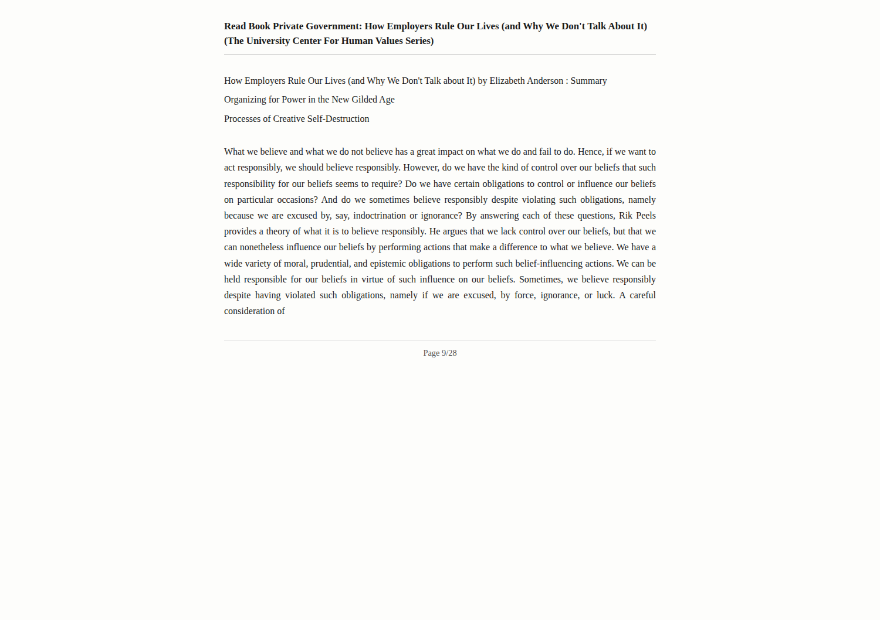Read Book Private Government: How Employers Rule Our Lives (and Why We Don't Talk About It) (The University Center For Human Values Series)
How Employers Rule Our Lives (and Why We Don't Talk about It) by Elizabeth Anderson : Summary
Organizing for Power in the New Gilded Age
Processes of Creative Self-Destruction
What we believe and what we do not believe has a great impact on what we do and fail to do. Hence, if we want to act responsibly, we should believe responsibly. However, do we have the kind of control over our beliefs that such responsibility for our beliefs seems to require? Do we have certain obligations to control or influence our beliefs on particular occasions? And do we sometimes believe responsibly despite violating such obligations, namely because we are excused by, say, indoctrination or ignorance? By answering each of these questions, Rik Peels provides a theory of what it is to believe responsibly. He argues that we lack control over our beliefs, but that we can nonetheless influence our beliefs by performing actions that make a difference to what we believe. We have a wide variety of moral, prudential, and epistemic obligations to perform such belief-influencing actions. We can be held responsible for our beliefs in virtue of such influence on our beliefs. Sometimes, we believe responsibly despite having violated such obligations, namely if we are excused, by force, ignorance, or luck. A careful consideration of
Page 9/28